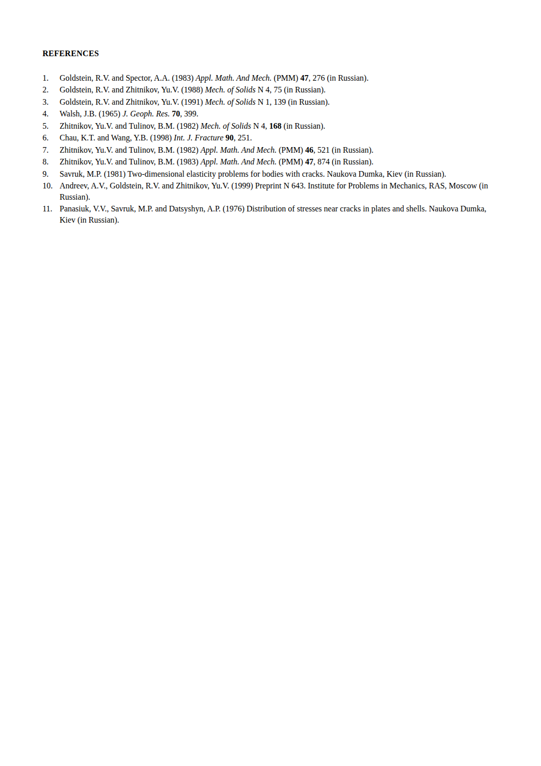REFERENCES
1. Goldstein, R.V. and Spector, A.A. (1983) Appl. Math. And Mech. (PMM) 47, 276 (in Russian).
2. Goldstein, R.V. and Zhitnikov, Yu.V. (1988) Mech. of Solids N 4, 75 (in Russian).
3. Goldstein, R.V. and Zhitnikov, Yu.V. (1991) Mech. of Solids N 1, 139 (in Russian).
4. Walsh, J.B. (1965) J. Geoph. Res. 70, 399.
5. Zhitnikov, Yu.V. and Tulinov, B.M. (1982) Mech. of Solids N 4, 168 (in Russian).
6. Chau, K.T. and Wang, Y.B. (1998) Int. J. Fracture 90, 251.
7. Zhitnikov, Yu.V. and Tulinov, B.M. (1982) Appl. Math. And Mech. (PMM) 46, 521 (in Russian).
8. Zhitnikov, Yu.V. and Tulinov, B.M. (1983) Appl. Math. And Mech. (PMM) 47, 874 (in Russian).
9. Savruk, M.P. (1981) Two-dimensional elasticity problems for bodies with cracks. Naukova Dumka, Kiev (in Russian).
10. Andreev, A.V., Goldstein, R.V. and Zhitnikov, Yu.V. (1999) Preprint N 643. Institute for Problems in Mechanics, RAS, Moscow (in Russian).
11. Panasiuk, V.V., Savruk, M.P. and Datsyshyn, A.P. (1976) Distribution of stresses near cracks in plates and shells. Naukova Dumka, Kiev (in Russian).